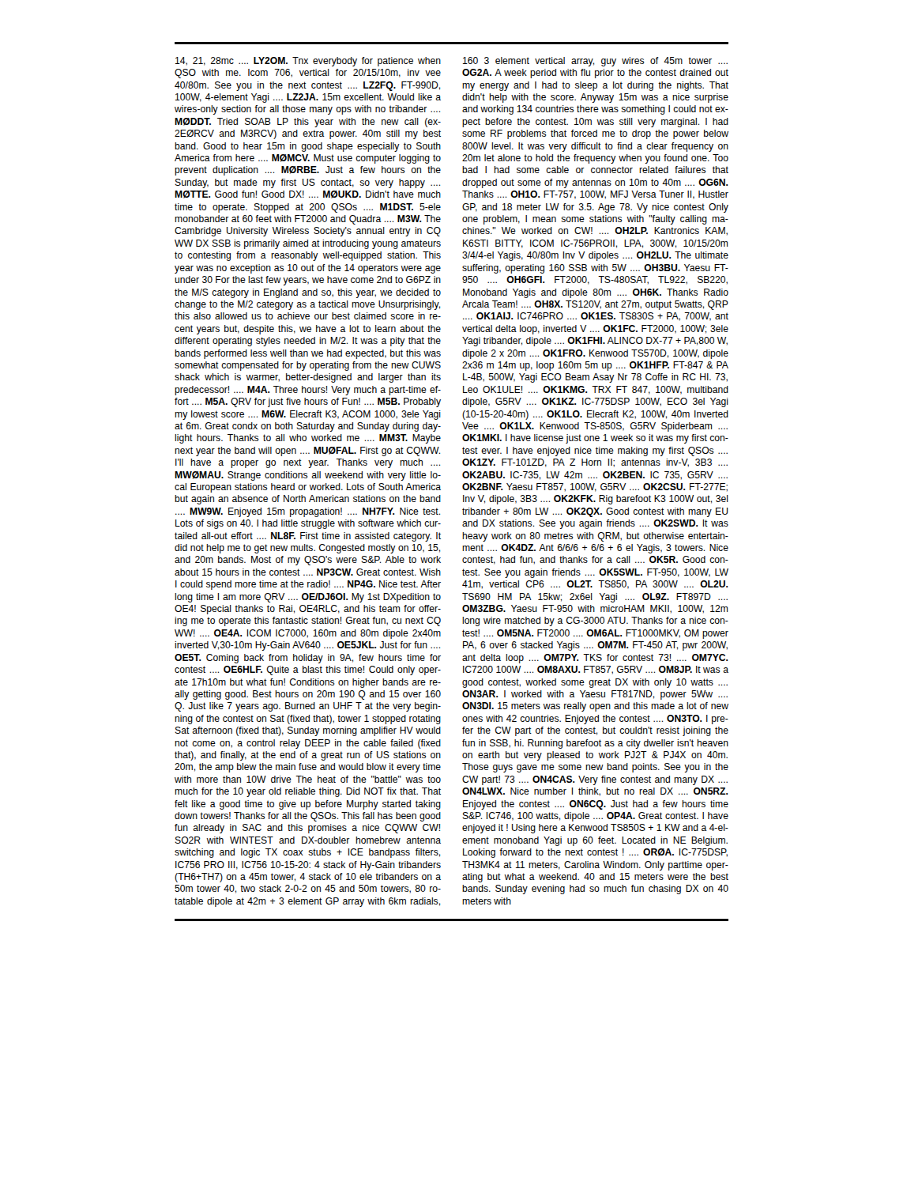14, 21, 28mc .... LY2OM. Tnx everybody for patience when QSO with me. Icom 706, vertical for 20/15/10m, inv vee 40/80m. See you in the next contest .... LZ2FQ. FT-990D, 100W, 4-element Yagi .... LZ2JA. 15m excellent. Would like a wires-only section for all those many ops with no tribander .... MØDDT. Tried SOAB LP this year with the new call (ex-2EØRCV and M3RCV) and extra power. 40m still my best band. Good to hear 15m in good shape especially to South America from here .... MØMCV. Must use computer logging to prevent duplication .... MØRBE. Just a few hours on the Sunday, but made my first US contact, so very happy .... MØTTE. Good fun! Good DX! .... MØUKD. Didn't have much time to operate. Stopped at 200 QSOs .... M1DST. 5-ele monobander at 60 feet with FT2000 and Quadra .... M3W. The Cambridge University Wireless Society's annual entry in CQ WW DX SSB is primarily aimed at introducing young amateurs to contesting from a reasonably well-equipped station. This year was no exception as 10 out of the 14 operators were age under 30 For the last few years, we have come 2nd to G6PZ in the M/S category in England and so, this year, we decided to change to the M/2 category as a tactical move Unsurprisingly, this also allowed us to achieve our best claimed score in recent years but, despite this, we have a lot to learn about the different operating styles needed in M/2. It was a pity that the bands performed less well than we had expected, but this was somewhat compensated for by operating from the new CUWS shack which is warmer, better-designed and larger than its predecessor! .... M4A. Three hours! Very much a part-time effort .... M5A. QRV for just five hours of Fun! .... M5B. Probably my lowest score .... M6W. Elecraft K3, ACOM 1000, 3ele Yagi at 6m. Great condx on both Saturday and Sunday during daylight hours. Thanks to all who worked me .... MM3T. Maybe next year the band will open .... MUØFAL. First go at CQWW. I'll have a proper go next year. Thanks very much .... MWØMAU. Strange conditions all weekend with very little local European stations heard or worked. Lots of South America but again an absence of North American stations on the band .... MW9W. Enjoyed 15m propagation! .... NH7FY. Nice test. Lots of sigs on 40. I had little struggle with software which curtailed all-out effort .... NL8F. First time in assisted category. It did not help me to get new mults. Congested mostly on 10, 15, and 20m bands. Most of my QSO's were S&P. Able to work about 15 hours in the contest .... NP3CW. Great contest. Wish I could spend more time at the radio! .... NP4G. Nice test. After long time I am more QRV .... OE/DJ6OI. My 1st DXpedition to OE4! Special thanks to Rai, OE4RLC, and his team for offering me to operate this fantastic station! Great fun, cu next CQ WW! .... OE4A. ICOM IC7000, 160m and 80m dipole 2x40m inverted V,30-10m Hy-Gain AV640 .... OE5JKL. Just for fun .... OE5T. Coming back from holiday in 9A, few hours time for contest .... OE6HLF. Quite a blast this time! Could only operate 17h10m but what fun! Conditions on higher bands are really getting good. Best hours on 20m 190 Q and 15 over 160 Q. Just like 7 years ago. Burned an UHF T at the very beginning of the contest on Sat (fixed that), tower 1 stopped rotating Sat afternoon (fixed that), Sunday morning amplifier HV would not come on, a control relay DEEP in the cable failed (fixed that), and finally, at the end of a great run of US stations on 20m, the amp blew the main fuse and would blow it every time with more than 10W drive The heat of the "battle" was too much for the 10 year old reliable thing. Did NOT fix that. That felt like a good time to give up before Murphy started taking down towers! Thanks for all the QSOs. This fall has been good fun already in SAC and this promises a nice CQWW CW! SO2R with WINTEST and DX-doubler homebrew antenna switching and logic TX coax stubs + ICE bandpass filters, IC756 PRO III, IC756 10-15-20: 4 stack of Hy-Gain tribanders (TH6+TH7) on a 45m tower, 4 stack of 10 ele tribanders on a 50m tower 40, two stack 2-0-2 on 45 and 50m towers, 80 rotatable dipole at 42m + 3 element GP array with 6km radials, 160 3 element vertical array, guy wires of 45m tower .... OG2A. A week period with flu prior to the contest drained out my energy and I had to sleep a lot during the nights. That didn't help with the score. Anyway 15m was a nice surprise and working 134 countries there was something I could not expect before the contest. 10m was still very marginal. I had some RF problems that forced me to drop the power below 800W level. It was very difficult to find a clear frequency on 20m let alone to hold the frequency when you found one. Too bad I had some cable or connector related failures that dropped out some of my antennas on 10m to 40m .... OG6N. Thanks .... OH1O. FT-757, 100W, MFJ Versa Tuner II, Hustler GP, and 18 meter LW for 3.5. Age 78. Vy nice contest Only one problem, I mean some stations with "faulty calling machines." We worked on CW! .... OH2LP. Kantronics KAM, K6STI BITTY, ICOM IC-756PROII, LPA, 300W, 10/15/20m 3/4/4-el Yagis, 40/80m Inv V dipoles .... OH2LU. The ultimate suffering, operating 160 SSB with 5W .... OH3BU. Yaesu FT-950 .... OH6GFI. FT2000, TS-480SAT, TL922, SB220, Monoband Yagis and dipole 80m .... OH6K. Thanks Radio Arcala Team! .... OH8X. TS120V, ant 27m, output 5watts, QRP .... OK1AIJ. IC746PRO .... OK1ES. TS830S + PA, 700W, ant vertical delta loop, inverted V .... OK1FC. FT2000, 100W; 3ele Yagi tribander, dipole .... OK1FHI. ALINCO DX-77 + PA,800 W, dipole 2 x 20m .... OK1FRO. Kenwood TS570D, 100W, dipole 2x36 m 14m up, loop 160m 5m up .... OK1HFP. FT-847 & PA L-4B, 500W, Yagi ECO Beam Asay Nr 78 Coffe in RC HI. 73, Leo OK1ULE! .... OK1KMG. TRX FT 847, 100W, multiband dipole, G5RV .... OK1KZ. IC-775DSP 100W, ECO 3el Yagi (10-15-20-40m) .... OK1LO. Elecraft K2, 100W, 40m Inverted Vee .... OK1LX. Kenwood TS-850S, G5RV Spiderbeam .... OK1MKI. I have license just one 1 week so it was my first contest ever. I have enjoyed nice time making my first QSOs .... OK1ZY. FT-101ZD, PA Z Horn II; antennas inv-V, 3B3 .... OK2ABU. IC-735, LW 42m .... OK2BEN. IC 735, G5RV .... OK2BNF. Yaesu FT857, 100W, G5RV .... OK2CSU. FT-277E; Inv V, dipole, 3B3 .... OK2KFK. Rig barefoot K3 100W out, 3el tribander + 80m LW .... OK2QX. Good contest with many EU and DX stations. See you again friends .... OK2SWD. It was heavy work on 80 metres with QRM, but otherwise entertainment .... OK4DZ. Ant 6/6/6 + 6/6 + 6 el Yagis, 3 towers. Nice contest, had fun, and thanks for a call .... OK5R. Good contest. See you again friends .... OK5SWL. FT-950, 100W, LW 41m, vertical CP6 .... OL2T. TS850, PA 300W .... OL2U. TS690 HM PA 15kw; 2x6el Yagi .... OL9Z. FT897D .... OM3ZBG. Yaesu FT-950 with microHAM MKII, 100W, 12m long wire matched by a CG-3000 ATU. Thanks for a nice contest! .... OM5NA. FT2000 .... OM6AL. FT1000MKV, OM power PA, 6 over 6 stacked Yagis .... OM7M. FT-450 AT, pwr 200W, ant delta loop .... OM7PY. TKS for contest 73! .... OM7YC. IC7200 100W .... OM8AXU. FT857, G5RV .... OM8JP. It was a good contest, worked some great DX with only 10 watts .... ON3AR. I worked with a Yaesu FT817ND, power 5Ww .... ON3DI. 15 meters was really open and this made a lot of new ones with 42 countries. Enjoyed the contest .... ON3TO. I prefer the CW part of the contest, but couldn't resist joining the fun in SSB, hi. Running barefoot as a city dweller isn't heaven on earth but very pleased to work PJ2T & PJ4X on 40m. Those guys gave me some new band points. See you in the CW part! 73 .... ON4CAS. Very fine contest and many DX .... ON4LWX. Nice number I think, but no real DX .... ON5RZ. Enjoyed the contest .... ON6CQ. Just had a few hours time S&P. IC746, 100 watts, dipole .... OP4A. Great contest. I have enjoyed it ! Using here a Kenwood TS850S + 1 KW and a 4-element monoband Yagi up 60 feet. Located in NE Belgium. Looking forward to the next contest ! .... ORØA. IC-775DSP, TH3MK4 at 11 meters, Carolina Windom. Only parttime operating but what a weekend. 40 and 15 meters were the best bands. Sunday evening had so much fun chasing DX on 40 meters with